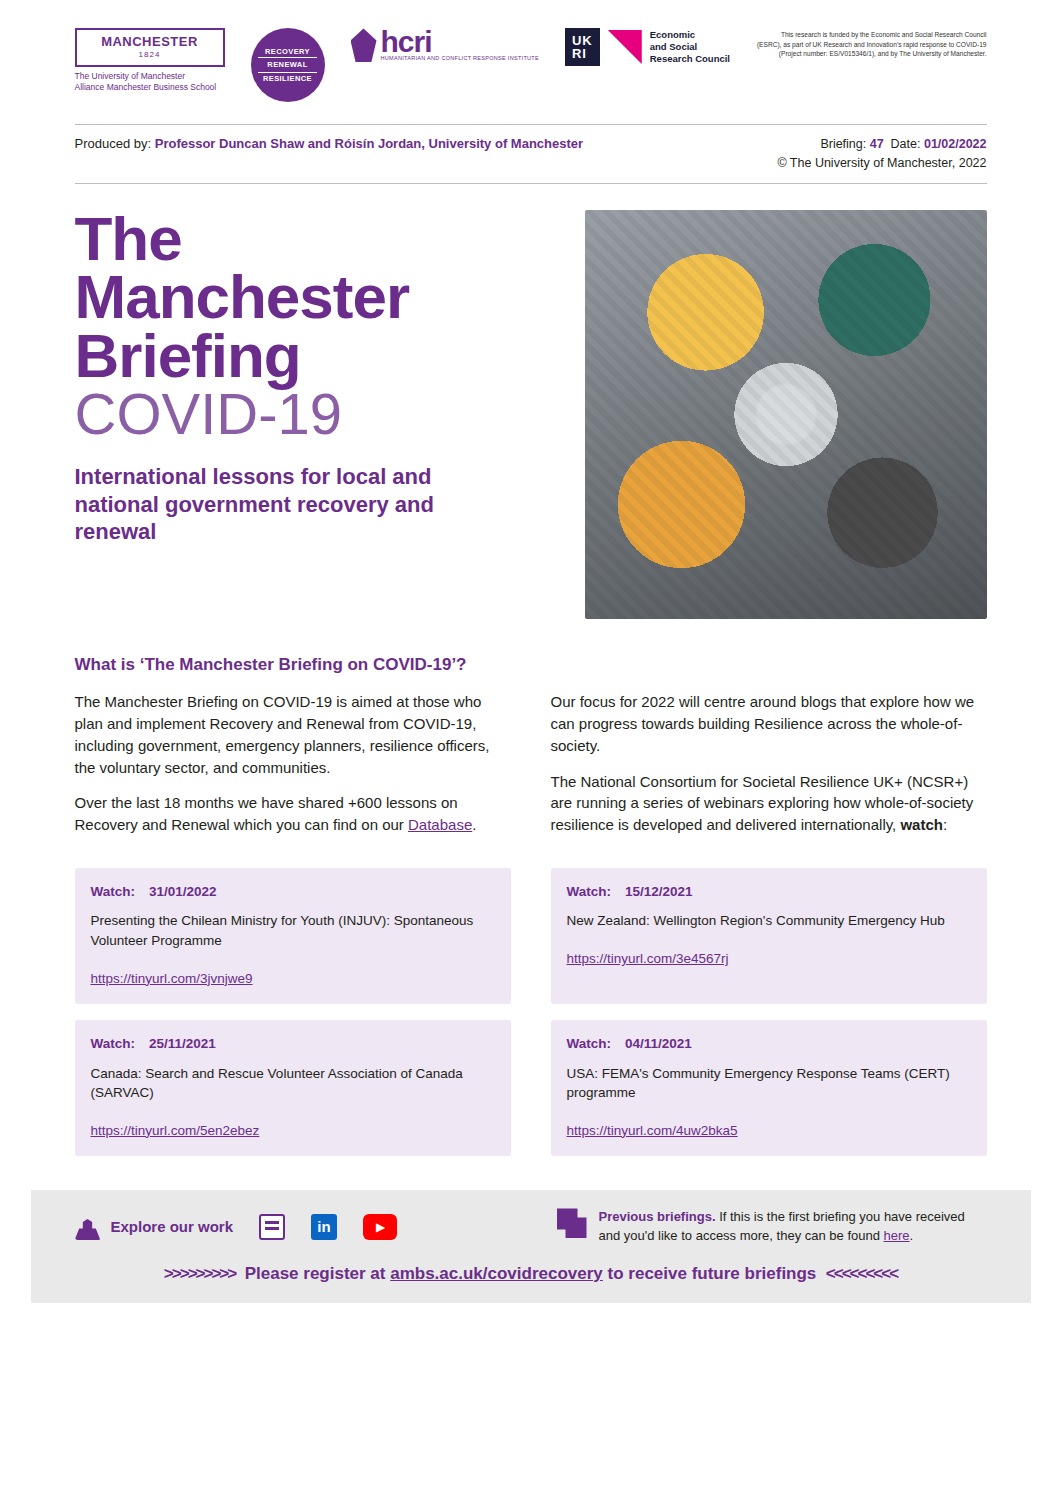MANCHESTER
1824
The University of Manchester
Alliance Manchester Business School
Recovery Renewal Resilience
hcri
Humanitarian and Conflict Response Institute
UKRI
Economic
and Social
Research Council
This research is funded by the Economic and Social Research Council (ESRC), as part of UK Research and Innovation's rapid response to COVID-19 (Project number: ES/V015346/1), and by The University of Manchester.
Produced by: Professor Duncan Shaw and Róisín Jordan, University of Manchester
Briefing: 47 Date: 01/02/2022
© The University of Manchester, 2022
The
Manchester
BriefingCOVID-19
International lessons for local and national government recovery and renewal
What is ‘The Manchester Briefing on COVID-19’?
The Manchester Briefing on COVID-19 is aimed at those who plan and implement Recovery and Renewal from COVID-19, including government, emergency planners, resilience officers, the voluntary sector, and communities.
Over the last 18 months we have shared +600 lessons on Recovery and Renewal which you can find on our Database.
Our focus for 2022 will centre around blogs that explore how we can progress towards building Resilience across the whole-of-society.
The National Consortium for Societal Resilience UK+ (NCSR+) are running a series of webinars exploring how whole-of-society resilience is developed and delivered internationally, watch:
Watch:31/01/2022
Presenting the Chilean Ministry for Youth (INJUV): Spontaneous Volunteer Programme
https://tinyurl.com/3jvnjwe9
Watch:15/12/2021
New Zealand: Wellington Region's Community Emergency Hub
https://tinyurl.com/3e4567rj
Watch:25/11/2021
Canada: Search and Rescue Volunteer Association of Canada (SARVAC)
https://tinyurl.com/5en2ebez
Watch:04/11/2021
USA: FEMA's Community Emergency Response Teams (CERT) programme
https://tinyurl.com/4uw2bka5
Explore our work
in ▶
Previous briefings. If this is the first briefing you have received and you'd like to access more, they can be found here.
>>>>>>>>> Please register at ambs.ac.uk/covidrecovery to receive future briefings <<<<<<<<<